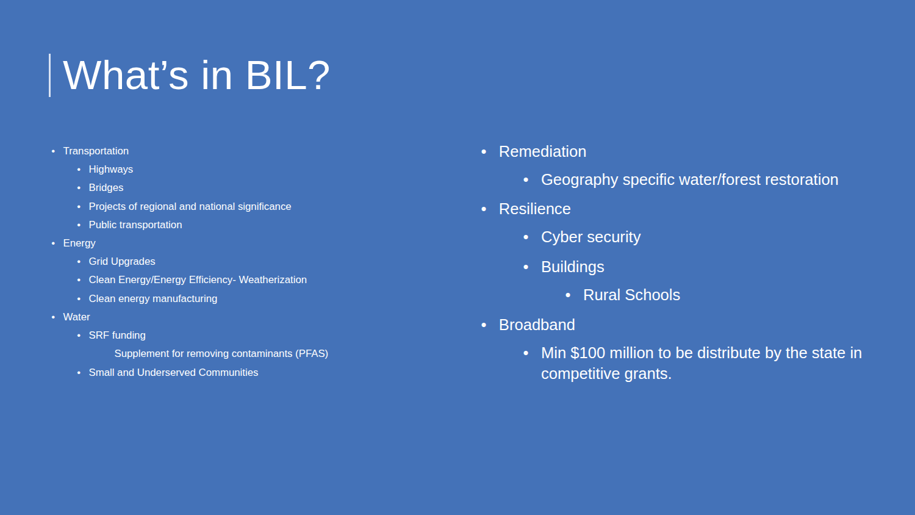What’s in BIL?
Transportation
Highways
Bridges
Projects of regional and national significance
Public transportation
Energy
Grid Upgrades
Clean Energy/Energy Efficiency- Weatherization
Clean energy manufacturing
Water
SRF funding
Supplement for removing contaminants (PFAS)
Small and Underserved Communities
Remediation
Geography specific water/forest restoration
Resilience
Cyber security
Buildings
Rural Schools
Broadband
Min $100 million to be distribute by the state in competitive grants.